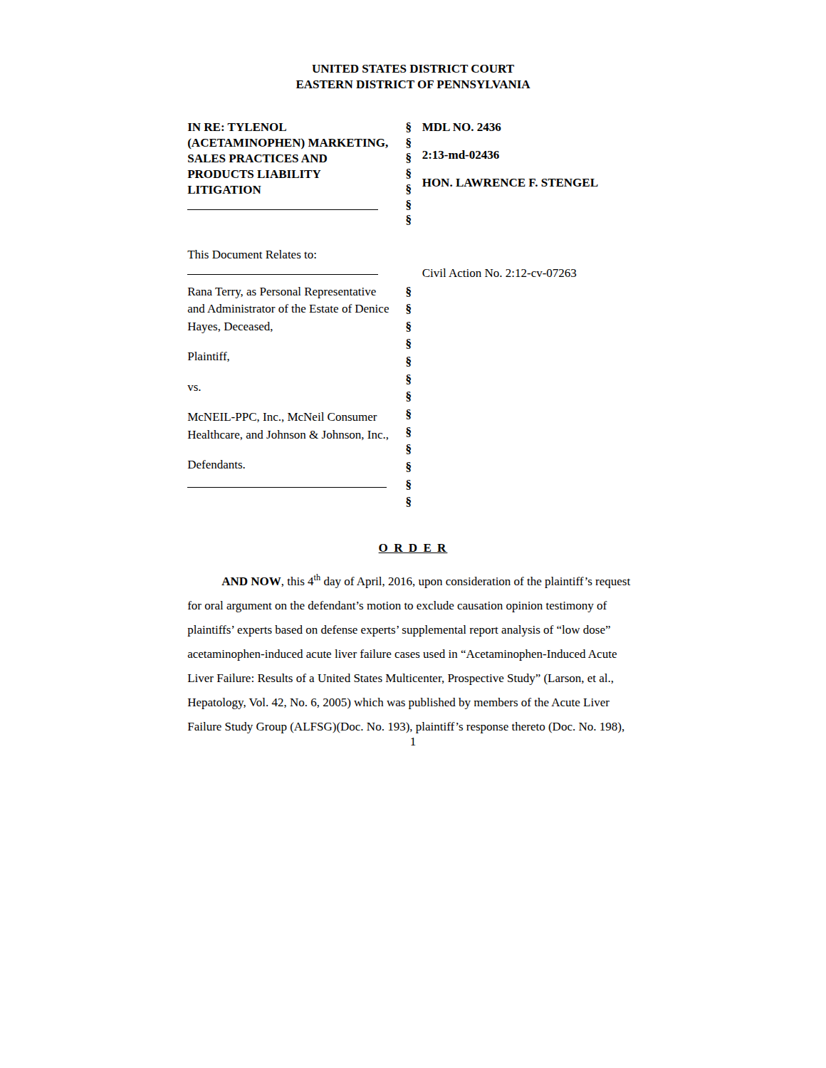UNITED STATES DISTRICT COURT
EASTERN DISTRICT OF PENNSYLVANIA
| IN RE: TYLENOL (ACETAMINOPHEN) MARKETING, SALES PRACTICES AND PRODUCTS LIABILITY LITIGATION | § § § § § § § | MDL NO. 2436 2:13-md-02436 HON. LAWRENCE F. STENGEL |
| This Document Relates to: | | Civil Action No. 2:12-cv-07263 |
| Rana Terry, as Personal Representative and Administrator of the Estate of Denice Hayes, Deceased, Plaintiff, vs. McNEIL-PPC, Inc., McNeil Consumer Healthcare, and Johnson & Johnson, Inc., Defendants. | § § § § § § § § § § § § § | |
O R D E R
AND NOW, this 4th day of April, 2016, upon consideration of the plaintiff’s request for oral argument on the defendant’s motion to exclude causation opinion testimony of plaintiffs’ experts based on defense experts’ supplemental report analysis of “low dose” acetaminophen-induced acute liver failure cases used in “Acetaminophen-Induced Acute Liver Failure: Results of a United States Multicenter, Prospective Study” (Larson, et al., Hepatology, Vol. 42, No. 6, 2005) which was published by members of the Acute Liver Failure Study Group (ALFSG)(Doc. No. 193), plaintiff’s response thereto (Doc. No. 198),
1